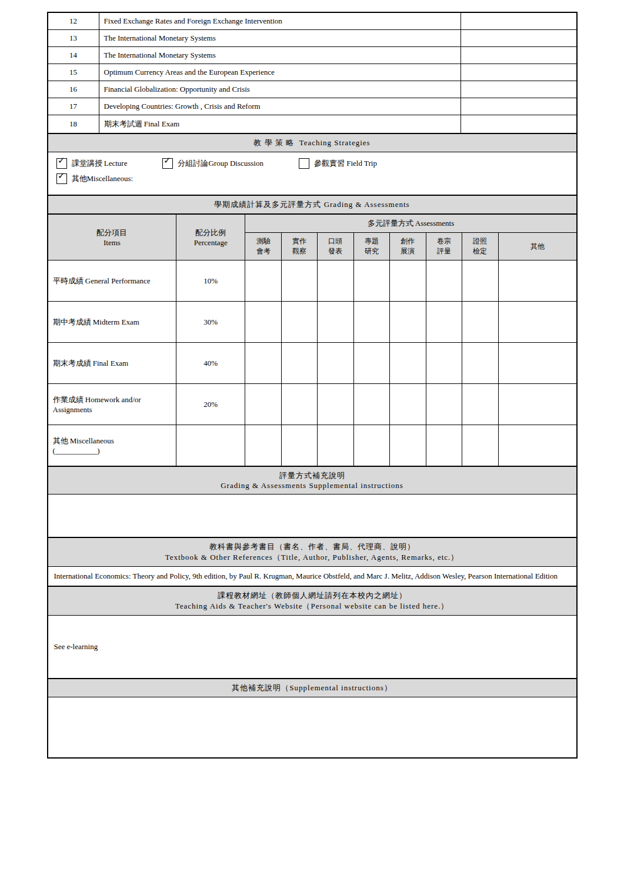| 12 | Fixed Exchange Rates and Foreign Exchange Intervention | |
| 13 | The International Monetary Systems | |
| 14 | The International Monetary Systems | |
| 15 | Optimum Currency Areas and the European Experience | |
| 16 | Financial Globalization: Opportunity and Crisis | |
| 17 | Developing Countries: Growth , Crisis and Reform | |
| 18 | 期末考試週 Final Exam | |
| 教 學 策 略 Teaching Strategies |
| 課堂講授 Lecture 分組討論Group Discussion 參觀實習 Field Trip 其他Miscellaneous: |
| 學期成績計算及多元評量方式 Grading & Assessments |
| 配分項目 Items | 配分比例 Percentage | 多元評量方式 Assessments |
| --- | --- | --- |
| 測驗 會考 | 實作 觀察 | 口頭 發表 | 專題 研究 | 創作 展演 | 卷宗 評量 | 證照 檢定 | 其他 |
| 平時成績 General Performance | 10% | | | | | | | | |
| 期中考成績 Midterm Exam | 30% | | | | | | | | |
| 期末考成績 Final Exam | 40% | | | | | | | | |
| 作業成績 Homework and/or Assignments | 20% | | | | | | | | |
| 其他 Miscellaneous (___________) | | | | | | | | | |
| 評量方式補充說明 Grading & Assessments Supplemental instructions |
| 教科書與參考書目（書名、作者、書局、代理商、說明） Textbook & Other References（Title, Author, Publisher, Agents, Remarks, etc.） |
| International Economics: Theory and Policy, 9th edition, by Paul R. Krugman, Maurice Obstfeld, and Marc J. Melitz, Addison Wesley, Pearson International Edition |
| 課程教材網址（教師個人網址請列在本校內之網址） Teaching Aids & Teacher's Website（Personal website can be listed here.） |
| See e-learning |
| 其他補充說明（Supplemental instructions） |